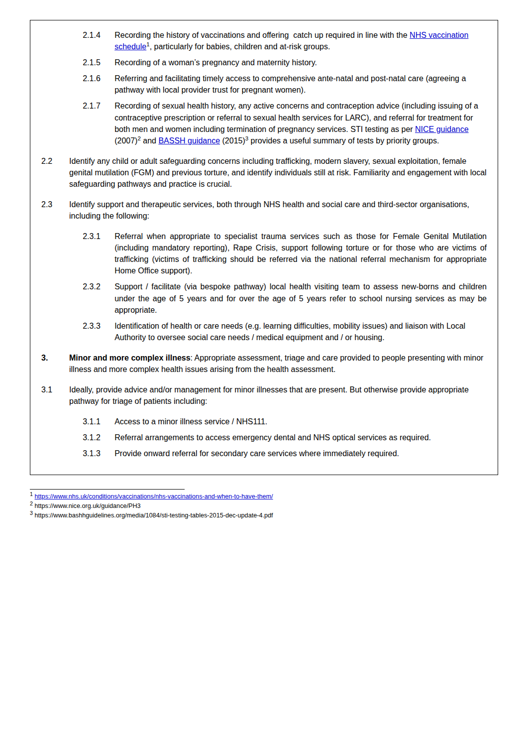2.1.4
Recording the history of vaccinations and offering catch up required in line with the NHS vaccination schedule1, particularly for babies, children and at-risk groups.
2.1.5
Recording of a woman’s pregnancy and maternity history.
2.1.6
Referring and facilitating timely access to comprehensive ante-natal and post-natal care (agreeing a pathway with local provider trust for pregnant women).
2.1.7
Recording of sexual health history, any active concerns and contraception advice (including issuing of a contraceptive prescription or referral to sexual health services for LARC), and referral for treatment for both men and women including termination of pregnancy services. STI testing as per NICE guidance (2007)2 and BASSH guidance (2015)3 provides a useful summary of tests by priority groups.
2.2
Identify any child or adult safeguarding concerns including trafficking, modern slavery, sexual exploitation, female genital mutilation (FGM) and previous torture, and identify individuals still at risk. Familiarity and engagement with local safeguarding pathways and practice is crucial.
2.3
Identify support and therapeutic services, both through NHS health and social care and third-sector organisations, including the following:
2.3.1
Referral when appropriate to specialist trauma services such as those for Female Genital Mutilation (including mandatory reporting), Rape Crisis, support following torture or for those who are victims of trafficking (victims of trafficking should be referred via the national referral mechanism for appropriate Home Office support).
2.3.2
Support / facilitate (via bespoke pathway) local health visiting team to assess new-borns and children under the age of 5 years and for over the age of 5 years refer to school nursing services as may be appropriate.
2.3.3
Identification of health or care needs (e.g. learning difficulties, mobility issues) and liaison with Local Authority to oversee social care needs / medical equipment and / or housing.
3.
Minor and more complex illness: Appropriate assessment, triage and care provided to people presenting with minor illness and more complex health issues arising from the health assessment.
3.1
Ideally, provide advice and/or management for minor illnesses that are present. But otherwise provide appropriate pathway for triage of patients including:
3.1.1
Access to a minor illness service / NHS111.
3.1.2
Referral arrangements to access emergency dental and NHS optical services as required.
3.1.3
Provide onward referral for secondary care services where immediately required.
1 https://www.nhs.uk/conditions/vaccinations/nhs-vaccinations-and-when-to-have-them/
2 https://www.nice.org.uk/guidance/PH3
3 https://www.bashhguidelines.org/media/1084/sti-testing-tables-2015-dec-update-4.pdf